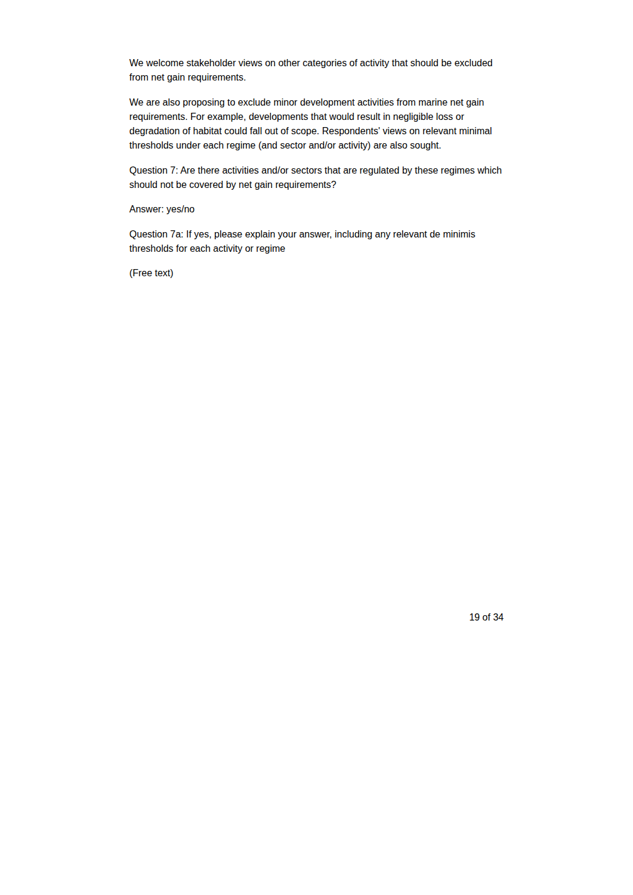We welcome stakeholder views on other categories of activity that should be excluded from net gain requirements.
We are also proposing to exclude minor development activities from marine net gain requirements. For example, developments that would result in negligible loss or degradation of habitat could fall out of scope. Respondents' views on relevant minimal thresholds under each regime (and sector and/or activity) are also sought.
Question 7: Are there activities and/or sectors that are regulated by these regimes which should not be covered by net gain requirements?
Answer: yes/no
Question 7a: If yes, please explain your answer, including any relevant de minimis thresholds for each activity or regime
(Free text)
19 of 34